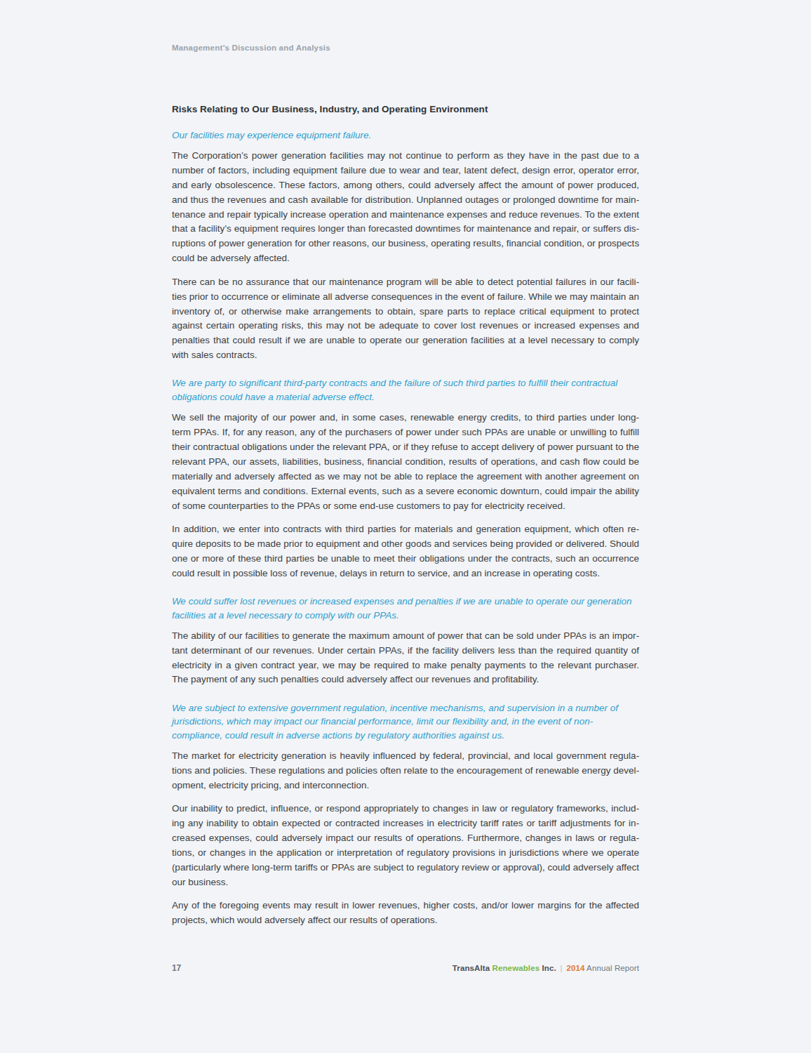Management’s Discussion and Analysis
Risks Relating to Our Business, Industry, and Operating Environment
Our facilities may experience equipment failure.
The Corporation’s power generation facilities may not continue to perform as they have in the past due to a number of factors, including equipment failure due to wear and tear, latent defect, design error, operator error, and early obsolescence. These factors, among others, could adversely affect the amount of power produced, and thus the revenues and cash available for distribution. Unplanned outages or prolonged downtime for maintenance and repair typically increase operation and maintenance expenses and reduce revenues. To the extent that a facility’s equipment requires longer than forecasted downtimes for maintenance and repair, or suffers disruptions of power generation for other reasons, our business, operating results, financial condition, or prospects could be adversely affected.
There can be no assurance that our maintenance program will be able to detect potential failures in our facilities prior to occurrence or eliminate all adverse consequences in the event of failure. While we may maintain an inventory of, or otherwise make arrangements to obtain, spare parts to replace critical equipment to protect against certain operating risks, this may not be adequate to cover lost revenues or increased expenses and penalties that could result if we are unable to operate our generation facilities at a level necessary to comply with sales contracts.
We are party to significant third-party contracts and the failure of such third parties to fulfill their contractual obligations could have a material adverse effect.
We sell the majority of our power and, in some cases, renewable energy credits, to third parties under long-term PPAs. If, for any reason, any of the purchasers of power under such PPAs are unable or unwilling to fulfill their contractual obligations under the relevant PPA, or if they refuse to accept delivery of power pursuant to the relevant PPA, our assets, liabilities, business, financial condition, results of operations, and cash flow could be materially and adversely affected as we may not be able to replace the agreement with another agreement on equivalent terms and conditions. External events, such as a severe economic downturn, could impair the ability of some counterparties to the PPAs or some end-use customers to pay for electricity received.
In addition, we enter into contracts with third parties for materials and generation equipment, which often require deposits to be made prior to equipment and other goods and services being provided or delivered. Should one or more of these third parties be unable to meet their obligations under the contracts, such an occurrence could result in possible loss of revenue, delays in return to service, and an increase in operating costs.
We could suffer lost revenues or increased expenses and penalties if we are unable to operate our generation facilities at a level necessary to comply with our PPAs.
The ability of our facilities to generate the maximum amount of power that can be sold under PPAs is an important determinant of our revenues. Under certain PPAs, if the facility delivers less than the required quantity of electricity in a given contract year, we may be required to make penalty payments to the relevant purchaser. The payment of any such penalties could adversely affect our revenues and profitability.
We are subject to extensive government regulation, incentive mechanisms, and supervision in a number of jurisdictions, which may impact our financial performance, limit our flexibility and, in the event of non-compliance, could result in adverse actions by regulatory authorities against us.
The market for electricity generation is heavily influenced by federal, provincial, and local government regulations and policies. These regulations and policies often relate to the encouragement of renewable energy development, electricity pricing, and interconnection.
Our inability to predict, influence, or respond appropriately to changes in law or regulatory frameworks, including any inability to obtain expected or contracted increases in electricity tariff rates or tariff adjustments for increased expenses, could adversely impact our results of operations. Furthermore, changes in laws or regulations, or changes in the application or interpretation of regulatory provisions in jurisdictions where we operate (particularly where long-term tariffs or PPAs are subject to regulatory review or approval), could adversely affect our business.
Any of the foregoing events may result in lower revenues, higher costs, and/or lower margins for the affected projects, which would adversely affect our results of operations.
17
TransAlta Renewables Inc.|2014 Annual Report